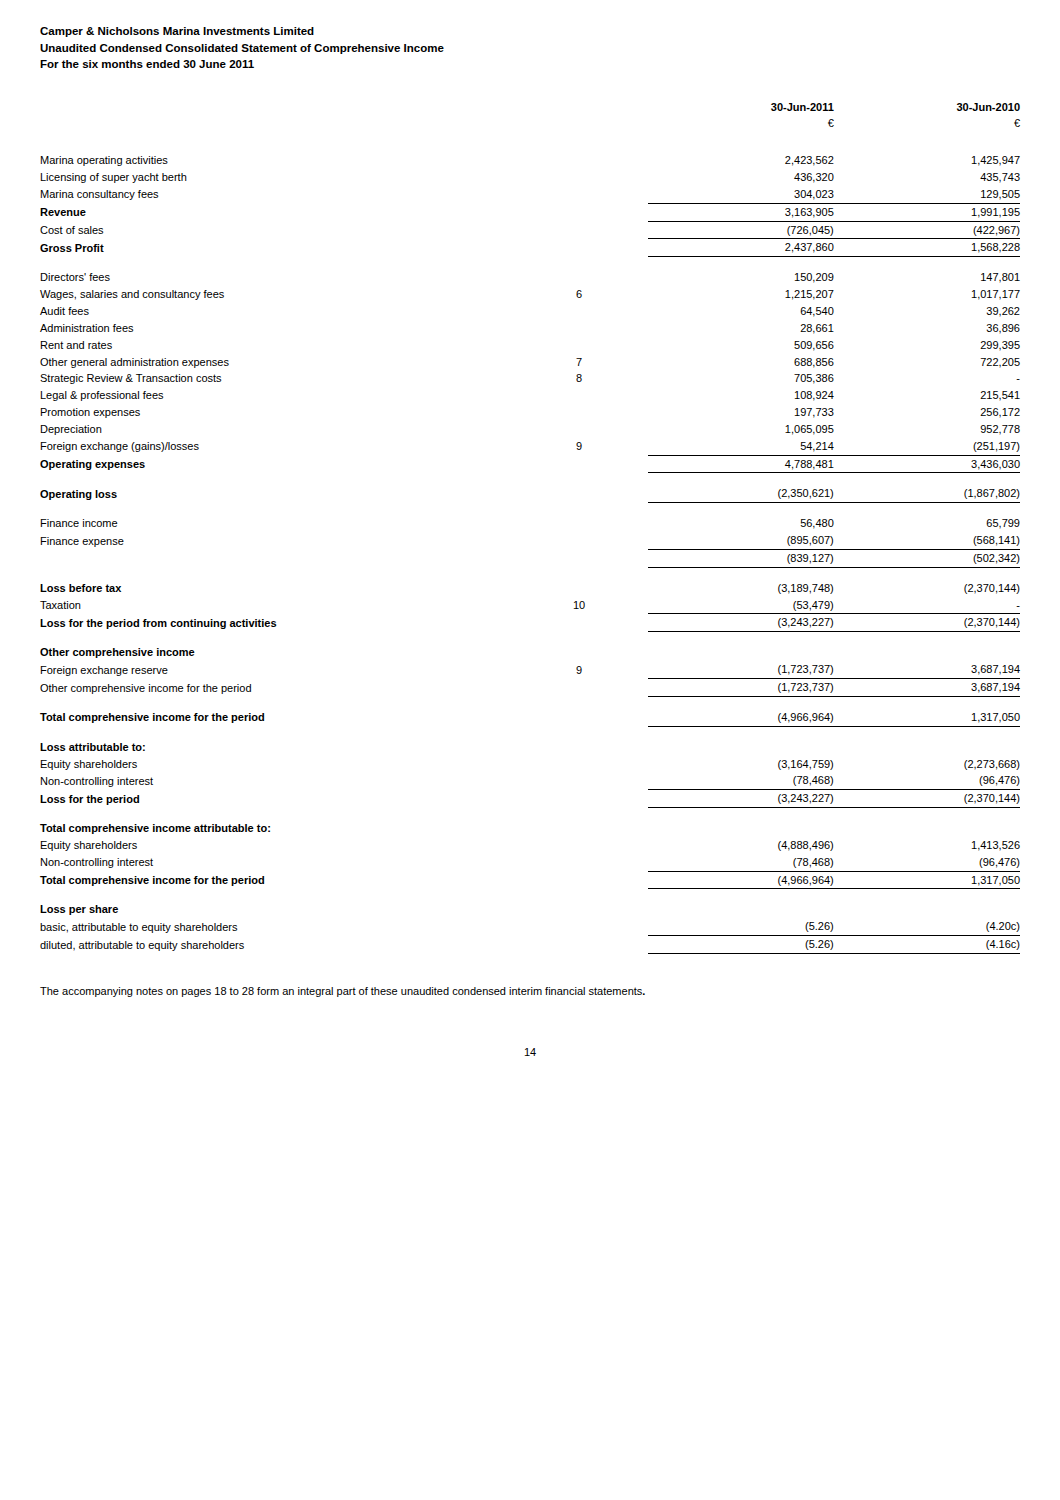Camper & Nicholsons Marina Investments Limited
Unaudited Condensed Consolidated Statement of Comprehensive Income
For the six months ended 30 June 2011
| | | | 30-Jun-2011 | 30-Jun-2010 |
| | | | € | € |
| Marina operating activities | | | 2,423,562 | 1,425,947 |
| Licensing of super yacht berth | | | 436,320 | 435,743 |
| Marina consultancy fees | | | 304,023 | 129,505 |
| Revenue | | | 3,163,905 | 1,991,195 |
| Cost of sales | | | (726,045) | (422,967) |
| Gross Profit | | | 2,437,860 | 1,568,228 |
| Directors' fees | | | 150,209 | 147,801 |
| Wages, salaries and consultancy fees | 6 | | 1,215,207 | 1,017,177 |
| Audit fees | | | 64,540 | 39,262 |
| Administration fees | | | 28,661 | 36,896 |
| Rent and rates | | | 509,656 | 299,395 |
| Other general administration expenses | 7 | | 688,856 | 722,205 |
| Strategic Review & Transaction costs | 8 | | 705,386 | - |
| Legal & professional fees | | | 108,924 | 215,541 |
| Promotion expenses | | | 197,733 | 256,172 |
| Depreciation | | | 1,065,095 | 952,778 |
| Foreign exchange (gains)/losses | 9 | | 54,214 | (251,197) |
| Operating expenses | | | 4,788,481 | 3,436,030 |
| Operating loss | | | (2,350,621) | (1,867,802) |
| Finance income | | | 56,480 | 65,799 |
| Finance expense | | | (895,607) | (568,141) |
| | | | (839,127) | (502,342) |
| Loss before tax | | | (3,189,748) | (2,370,144) |
| Taxation | 10 | | (53,479) | - |
| Loss for the period from continuing activities | | | (3,243,227) | (2,370,144) |
| Other comprehensive income | | | | |
| Foreign exchange reserve | 9 | | (1,723,737) | 3,687,194 |
| Other comprehensive income for the period | | | (1,723,737) | 3,687,194 |
| Total comprehensive income for the period | | | (4,966,964) | 1,317,050 |
| Loss attributable to: | | | | |
| Equity shareholders | | | (3,164,759) | (2,273,668) |
| Non-controlling interest | | | (78,468) | (96,476) |
| Loss for the period | | | (3,243,227) | (2,370,144) |
| Total comprehensive income attributable to: | | | | |
| Equity shareholders | | | (4,888,496) | 1,413,526 |
| Non-controlling interest | | | (78,468) | (96,476) |
| Total comprehensive income for the period | | | (4,966,964) | 1,317,050 |
| Loss per share | | | | |
| basic, attributable to equity shareholders | | | (5.26) | (4.20c) |
| diluted, attributable to equity shareholders | | | (5.26) | (4.16c) |
The accompanying notes on pages 18 to 28 form an integral part of these unaudited condensed interim financial statements.
14